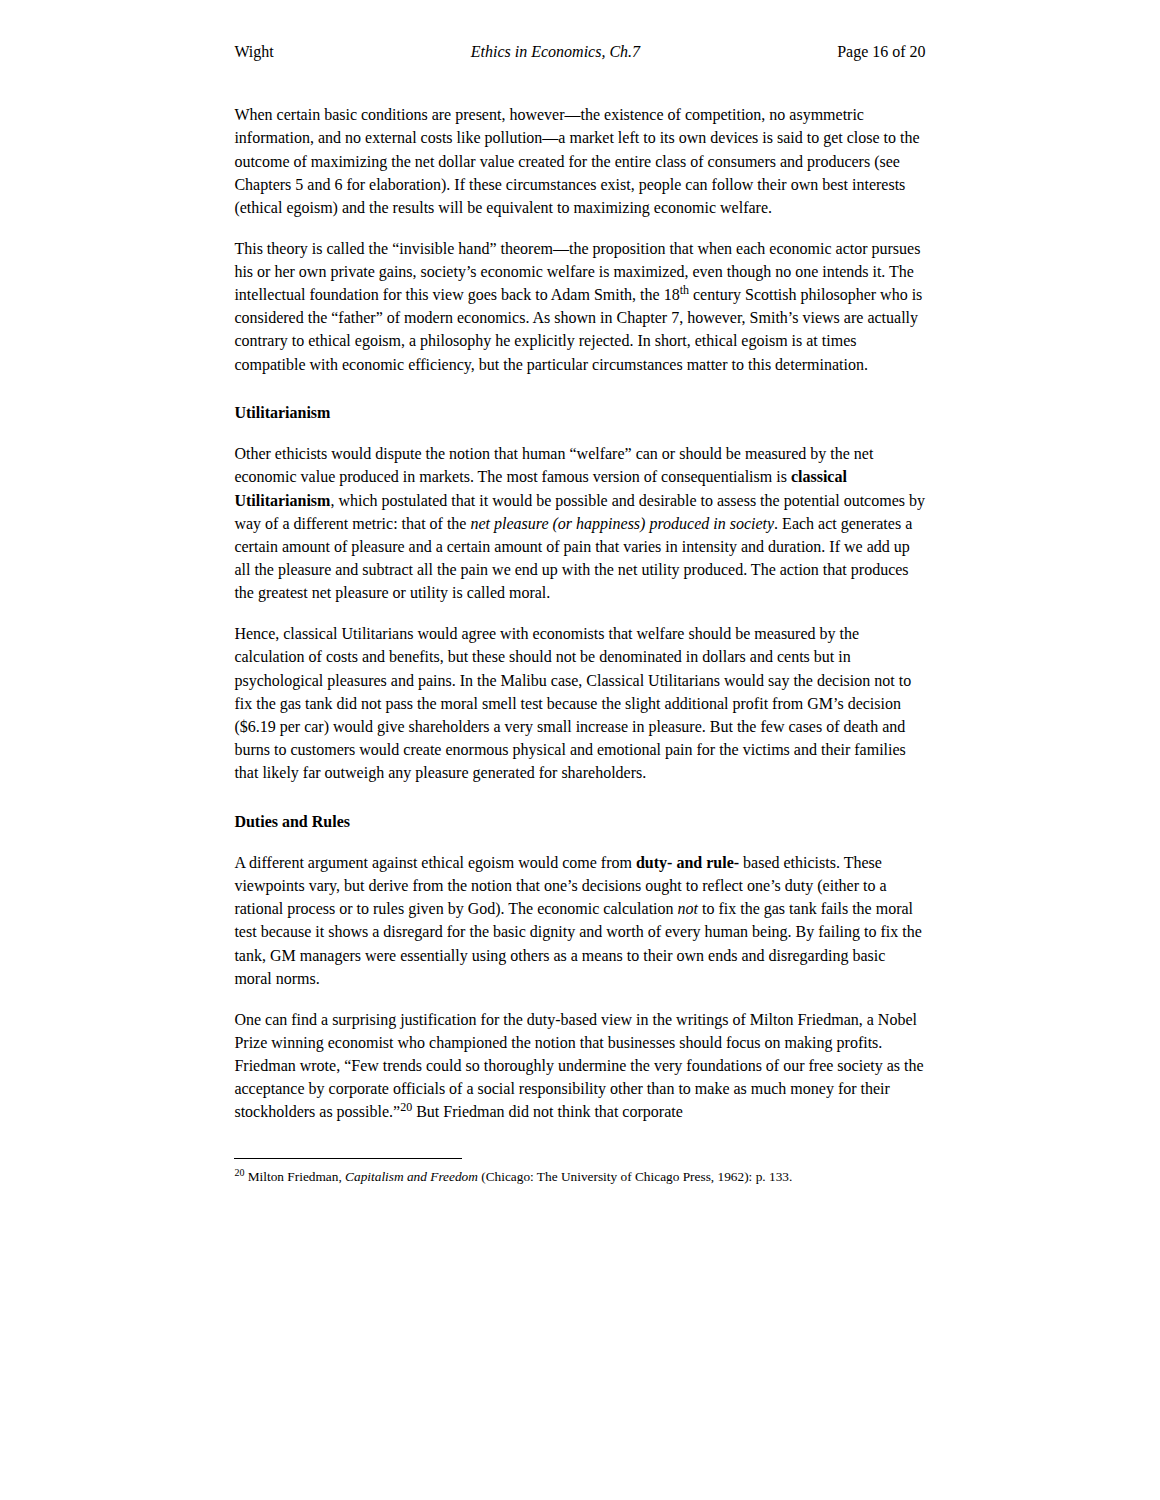Wight
Ethics in Economics, Ch.7
Page 16 of 20
When certain basic conditions are present, however—the existence of competition, no asymmetric information, and no external costs like pollution—a market left to its own devices is said to get close to the outcome of maximizing the net dollar value created for the entire class of consumers and producers (see Chapters 5 and 6 for elaboration). If these circumstances exist, people can follow their own best interests (ethical egoism) and the results will be equivalent to maximizing economic welfare.
This theory is called the “invisible hand” theorem—the proposition that when each economic actor pursues his or her own private gains, society’s economic welfare is maximized, even though no one intends it. The intellectual foundation for this view goes back to Adam Smith, the 18th century Scottish philosopher who is considered the “father” of modern economics. As shown in Chapter 7, however, Smith’s views are actually contrary to ethical egoism, a philosophy he explicitly rejected. In short, ethical egoism is at times compatible with economic efficiency, but the particular circumstances matter to this determination.
Utilitarianism
Other ethicists would dispute the notion that human “welfare” can or should be measured by the net economic value produced in markets. The most famous version of consequentialism is classical Utilitarianism, which postulated that it would be possible and desirable to assess the potential outcomes by way of a different metric: that of the net pleasure (or happiness) produced in society. Each act generates a certain amount of pleasure and a certain amount of pain that varies in intensity and duration. If we add up all the pleasure and subtract all the pain we end up with the net utility produced. The action that produces the greatest net pleasure or utility is called moral.
Hence, classical Utilitarians would agree with economists that welfare should be measured by the calculation of costs and benefits, but these should not be denominated in dollars and cents but in psychological pleasures and pains. In the Malibu case, Classical Utilitarians would say the decision not to fix the gas tank did not pass the moral smell test because the slight additional profit from GM’s decision ($6.19 per car) would give shareholders a very small increase in pleasure. But the few cases of death and burns to customers would create enormous physical and emotional pain for the victims and their families that likely far outweigh any pleasure generated for shareholders.
Duties and Rules
A different argument against ethical egoism would come from duty- and rule- based ethicists. These viewpoints vary, but derive from the notion that one’s decisions ought to reflect one’s duty (either to a rational process or to rules given by God). The economic calculation not to fix the gas tank fails the moral test because it shows a disregard for the basic dignity and worth of every human being. By failing to fix the tank, GM managers were essentially using others as a means to their own ends and disregarding basic moral norms.
One can find a surprising justification for the duty-based view in the writings of Milton Friedman, a Nobel Prize winning economist who championed the notion that businesses should focus on making profits. Friedman wrote, “Few trends could so thoroughly undermine the very foundations of our free society as the acceptance by corporate officials of a social responsibility other than to make as much money for their stockholders as possible.”20 But Friedman did not think that corporate
20 Milton Friedman, Capitalism and Freedom (Chicago: The University of Chicago Press, 1962): p. 133.